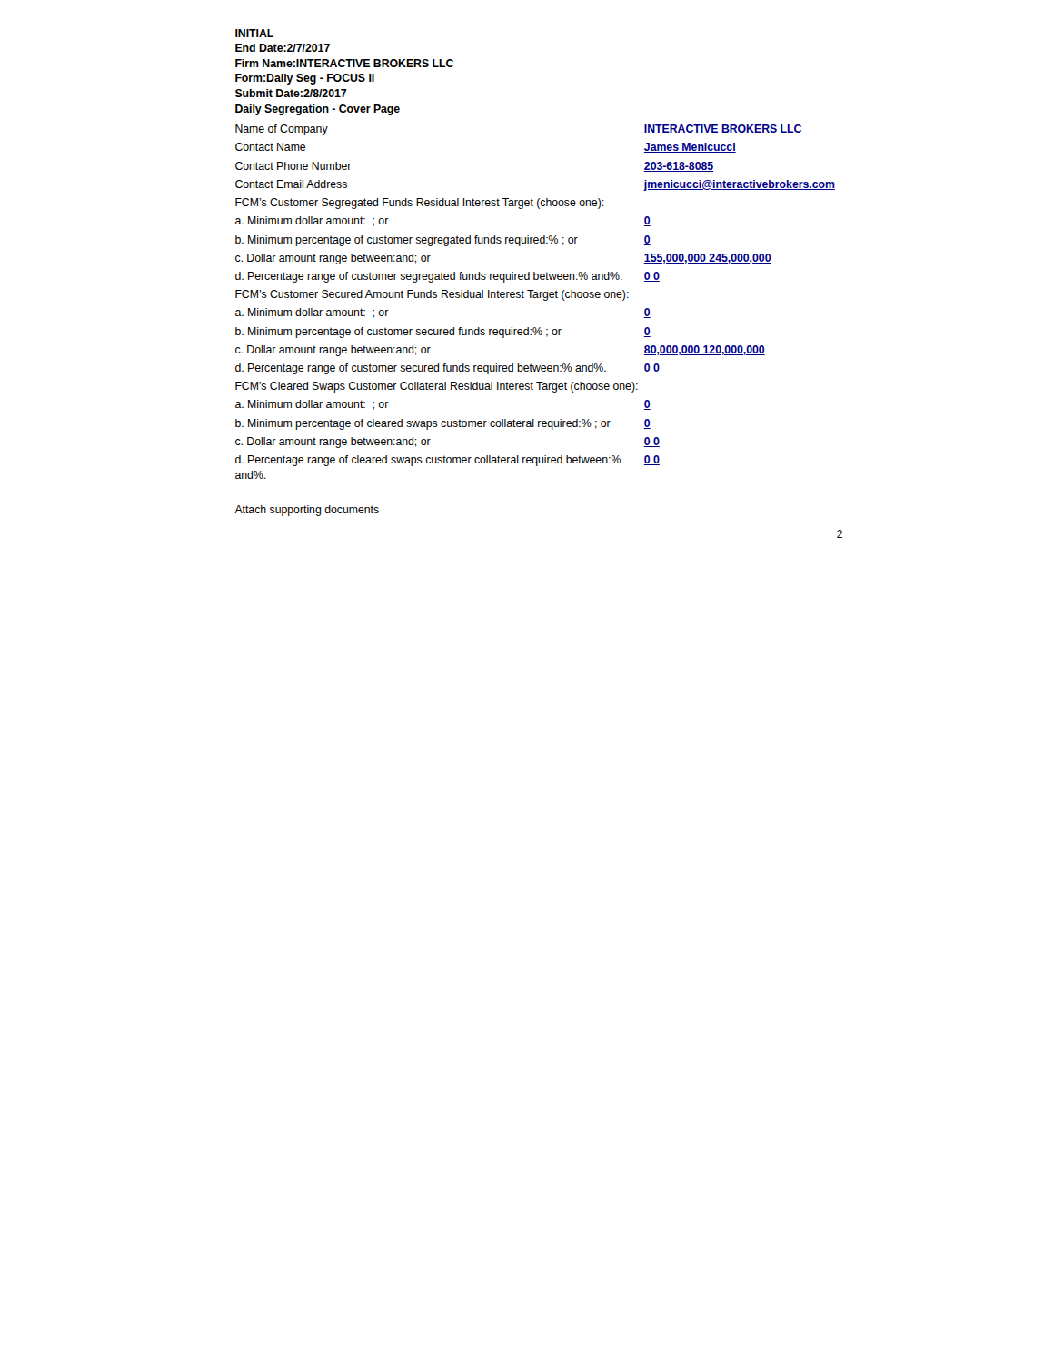INITIAL
End Date:2/7/2017
Firm Name:INTERACTIVE BROKERS LLC
Form:Daily Seg - FOCUS II
Submit Date:2/8/2017
Daily Segregation - Cover Page
| Name of Company | INTERACTIVE BROKERS LLC |
| Contact Name | James Menicucci |
| Contact Phone Number | 203-618-8085 |
| Contact Email Address | jmenicucci@interactivebrokers.com |
| FCM’s Customer Segregated Funds Residual Interest Target (choose one): |
| a. Minimum dollar amount: ; or | 0 |
| b. Minimum percentage of customer segregated funds required:% ; or | 0 |
| c. Dollar amount range between:and; or | 155,000,000 245,000,000 |
| d. Percentage range of customer segregated funds required between:% and%. | 0 0 |
| FCM’s Customer Secured Amount Funds Residual Interest Target (choose one): |
| a. Minimum dollar amount: ; or | 0 |
| b. Minimum percentage of customer secured funds required:% ; or | 0 |
| c. Dollar amount range between:and; or | 80,000,000 120,000,000 |
| d. Percentage range of customer secured funds required between:% and%. | 0 0 |
| FCM's Cleared Swaps Customer Collateral Residual Interest Target (choose one): |
| a. Minimum dollar amount: ; or | 0 |
| b. Minimum percentage of cleared swaps customer collateral required:% ; or | 0 |
| c. Dollar amount range between:and; or | 0 0 |
| d. Percentage range of cleared swaps customer collateral required between:% and%. | 0 0 |
Attach supporting documents
2